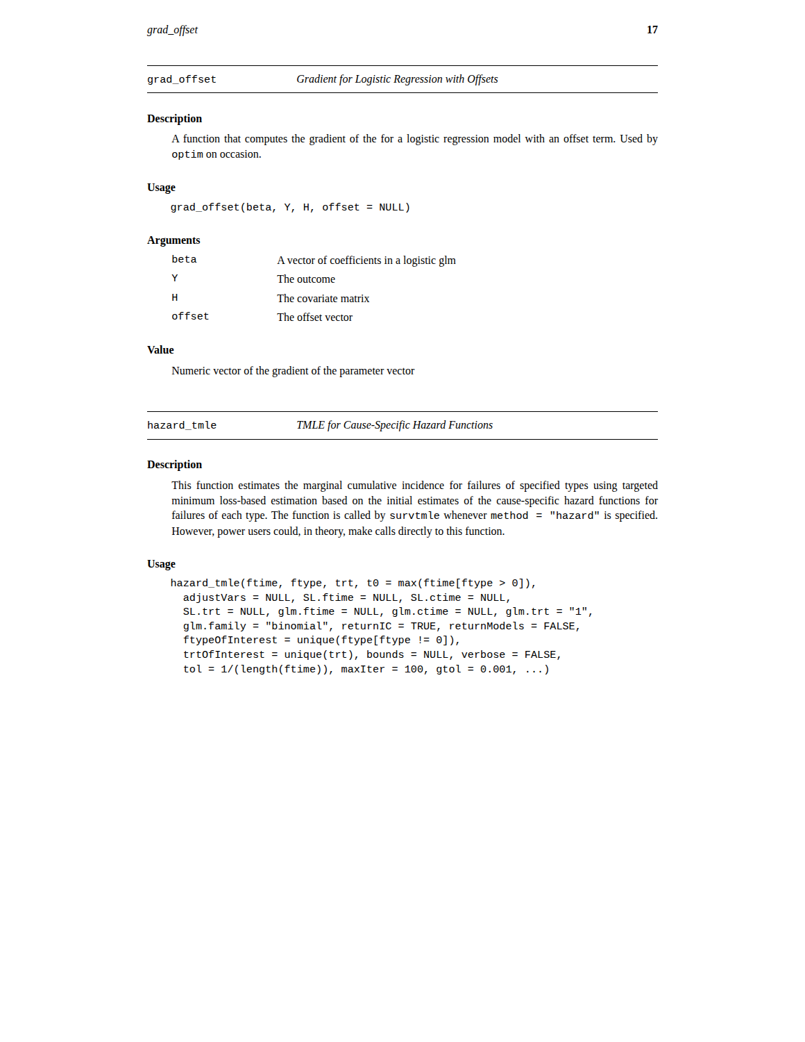grad_offset 17
grad_offset Gradient for Logistic Regression with Offsets
Description
A function that computes the gradient of the for a logistic regression model with an offset term. Used by optim on occasion.
Usage
grad_offset(beta, Y, H, offset = NULL)
Arguments
beta
A vector of coefficients in a logistic glm
Y
The outcome
H
The covariate matrix
offset
The offset vector
Value
Numeric vector of the gradient of the parameter vector
hazard_tmle TMLE for Cause-Specific Hazard Functions
Description
This function estimates the marginal cumulative incidence for failures of specified types using targeted minimum loss-based estimation based on the initial estimates of the cause-specific hazard functions for failures of each type. The function is called by survtmle whenever method = "hazard" is specified. However, power users could, in theory, make calls directly to this function.
Usage
hazard_tmle(ftime, ftype, trt, t0 = max(ftime[ftype > 0]),
  adjustVars = NULL, SL.ftime = NULL, SL.ctime = NULL,
  SL.trt = NULL, glm.ftime = NULL, glm.ctime = NULL, glm.trt = "1",
  glm.family = "binomial", returnIC = TRUE, returnModels = FALSE,
  ftypeOfInterest = unique(ftype[ftype != 0]),
  trtOfInterest = unique(trt), bounds = NULL, verbose = FALSE,
  tol = 1/(length(ftime)), maxIter = 100, gtol = 0.001, ...)